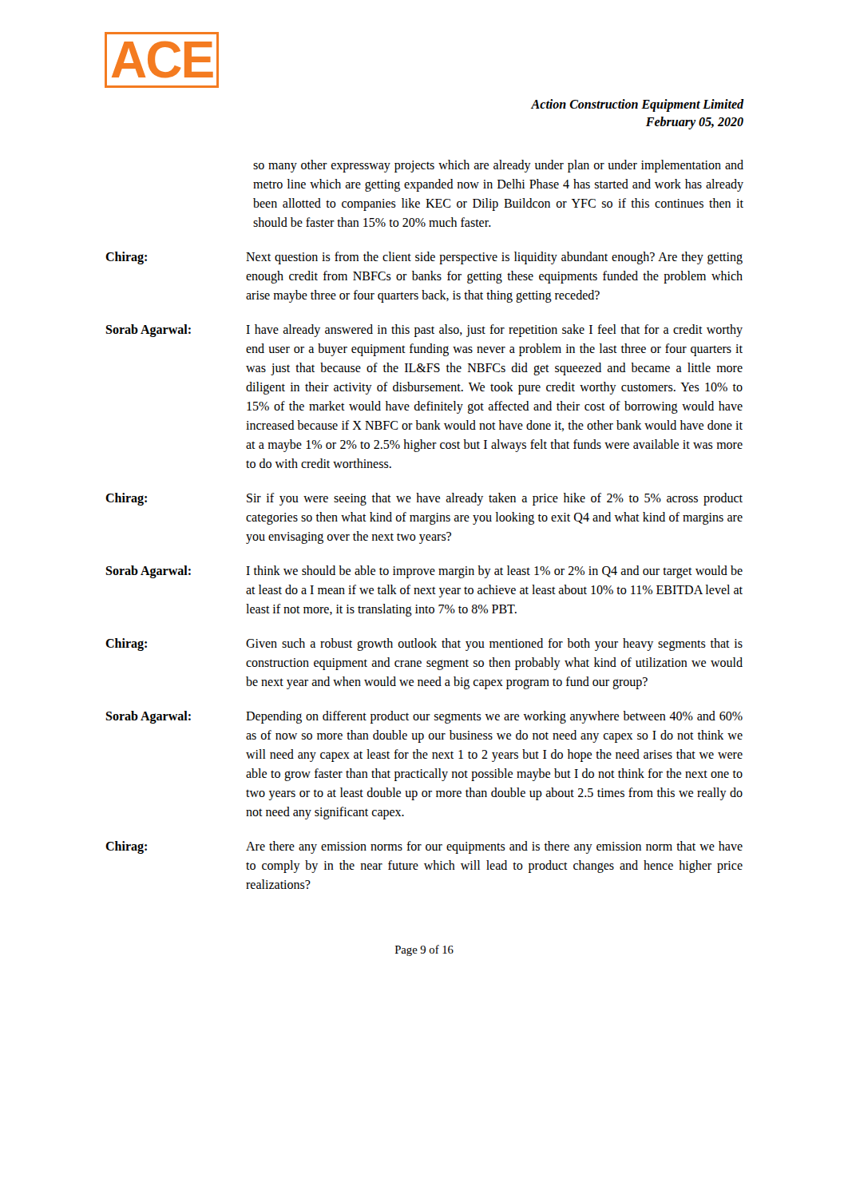ACE
Action Construction Equipment Limited
February 05, 2020
so many other expressway projects which are already under plan or under implementation and metro line which are getting expanded now in Delhi Phase 4 has started and work has already been allotted to companies like KEC or Dilip Buildcon or YFC so if this continues then it should be faster than 15% to 20% much faster.
| Chirag: | Next question is from the client side perspective is liquidity abundant enough? Are they getting enough credit from NBFCs or banks for getting these equipments funded the problem which arise maybe three or four quarters back, is that thing getting receded? |
| Sorab Agarwal: | I have already answered in this past also, just for repetition sake I feel that for a credit worthy end user or a buyer equipment funding was never a problem in the last three or four quarters it was just that because of the IL&FS the NBFCs did get squeezed and became a little more diligent in their activity of disbursement. We took pure credit worthy customers. Yes 10% to 15% of the market would have definitely got affected and their cost of borrowing would have increased because if X NBFC or bank would not have done it, the other bank would have done it at a maybe 1% or 2% to 2.5% higher cost but I always felt that funds were available it was more to do with credit worthiness. |
| Chirag: | Sir if you were seeing that we have already taken a price hike of 2% to 5% across product categories so then what kind of margins are you looking to exit Q4 and what kind of margins are you envisaging over the next two years? |
| Sorab Agarwal: | I think we should be able to improve margin by at least 1% or 2% in Q4 and our target would be at least do a I mean if we talk of next year to achieve at least about 10% to 11% EBITDA level at least if not more, it is translating into 7% to 8% PBT. |
| Chirag: | Given such a robust growth outlook that you mentioned for both your heavy segments that is construction equipment and crane segment so then probably what kind of utilization we would be next year and when would we need a big capex program to fund our group? |
| Sorab Agarwal: | Depending on different product our segments we are working anywhere between 40% and 60% as of now so more than double up our business we do not need any capex so I do not think we will need any capex at least for the next 1 to 2 years but I do hope the need arises that we were able to grow faster than that practically not possible maybe but I do not think for the next one to two years or to at least double up or more than double up about 2.5 times from this we really do not need any significant capex. |
| Chirag: | Are there any emission norms for our equipments and is there any emission norm that we have to comply by in the near future which will lead to product changes and hence higher price realizations? |
Page 9 of 16